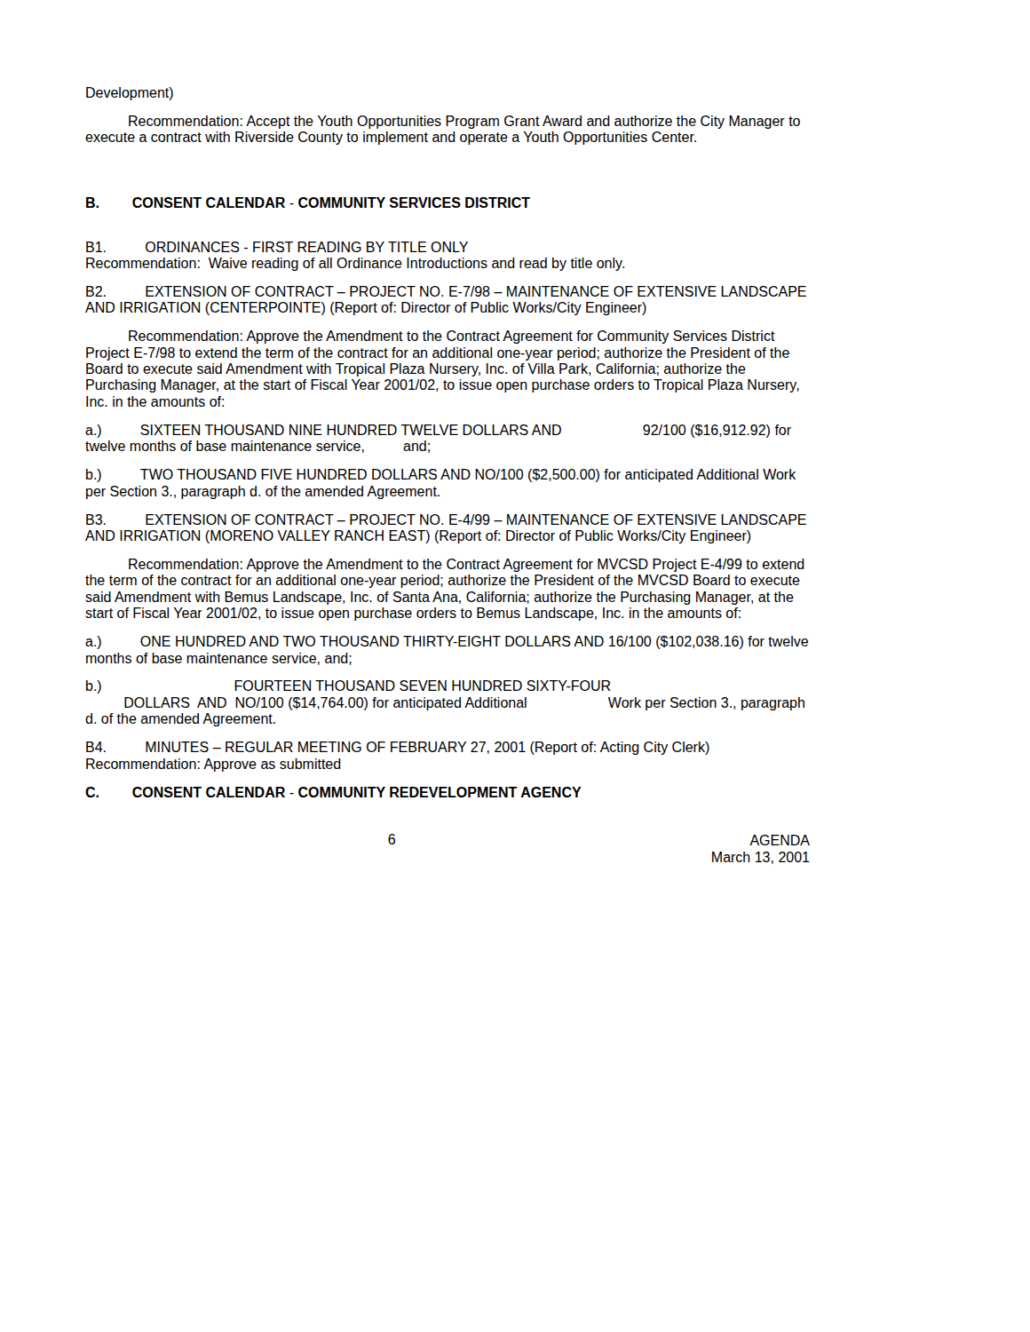Development)
Recommendation: Accept the Youth Opportunities Program Grant Award and authorize the City Manager to execute a contract with Riverside County to implement and operate a Youth Opportunities Center.
B. CONSENT CALENDAR - COMMUNITY SERVICES DISTRICT
B1. ORDINANCES - FIRST READING BY TITLE ONLY
Recommendation: Waive reading of all Ordinance Introductions and read by title only.
B2. EXTENSION OF CONTRACT – PROJECT NO. E-7/98 – MAINTENANCE OF EXTENSIVE LANDSCAPE AND IRRIGATION (CENTERPOINTE) (Report of: Director of Public Works/City Engineer)
Recommendation: Approve the Amendment to the Contract Agreement for Community Services District Project E-7/98 to extend the term of the contract for an additional one-year period; authorize the President of the Board to execute said Amendment with Tropical Plaza Nursery, Inc. of Villa Park, California; authorize the Purchasing Manager, at the start of Fiscal Year 2001/02, to issue open purchase orders to Tropical Plaza Nursery, Inc. in the amounts of:
a.) SIXTEEN THOUSAND NINE HUNDRED TWELVE DOLLARS AND 92/100 ($16,912.92) for twelve months of base maintenance service, and;
b.) TWO THOUSAND FIVE HUNDRED DOLLARS AND NO/100 ($2,500.00) for anticipated Additional Work per Section 3., paragraph d. of the amended Agreement.
B3. EXTENSION OF CONTRACT – PROJECT NO. E-4/99 – MAINTENANCE OF EXTENSIVE LANDSCAPE AND IRRIGATION (MORENO VALLEY RANCH EAST) (Report of: Director of Public Works/City Engineer)
Recommendation: Approve the Amendment to the Contract Agreement for MVCSD Project E-4/99 to extend the term of the contract for an additional one-year period; authorize the President of the MVCSD Board to execute said Amendment with Bemus Landscape, Inc. of Santa Ana, California; authorize the Purchasing Manager, at the start of Fiscal Year 2001/02, to issue open purchase orders to Bemus Landscape, Inc. in the amounts of:
a.) ONE HUNDRED AND TWO THOUSAND THIRTY-EIGHT DOLLARS AND 16/100 ($102,038.16) for twelve months of base maintenance service, and;
b.) FOURTEEN THOUSAND SEVEN HUNDRED SIXTY-FOUR
DOLLARS AND NO/100 ($14,764.00) for anticipated Additional Work per Section 3., paragraph d. of the amended Agreement.
B4. MINUTES – REGULAR MEETING OF FEBRUARY 27, 2001 (Report of: Acting City Clerk)
Recommendation: Approve as submitted
C. CONSENT CALENDAR - COMMUNITY REDEVELOPMENT AGENCY
6
AGENDA
March 13, 2001